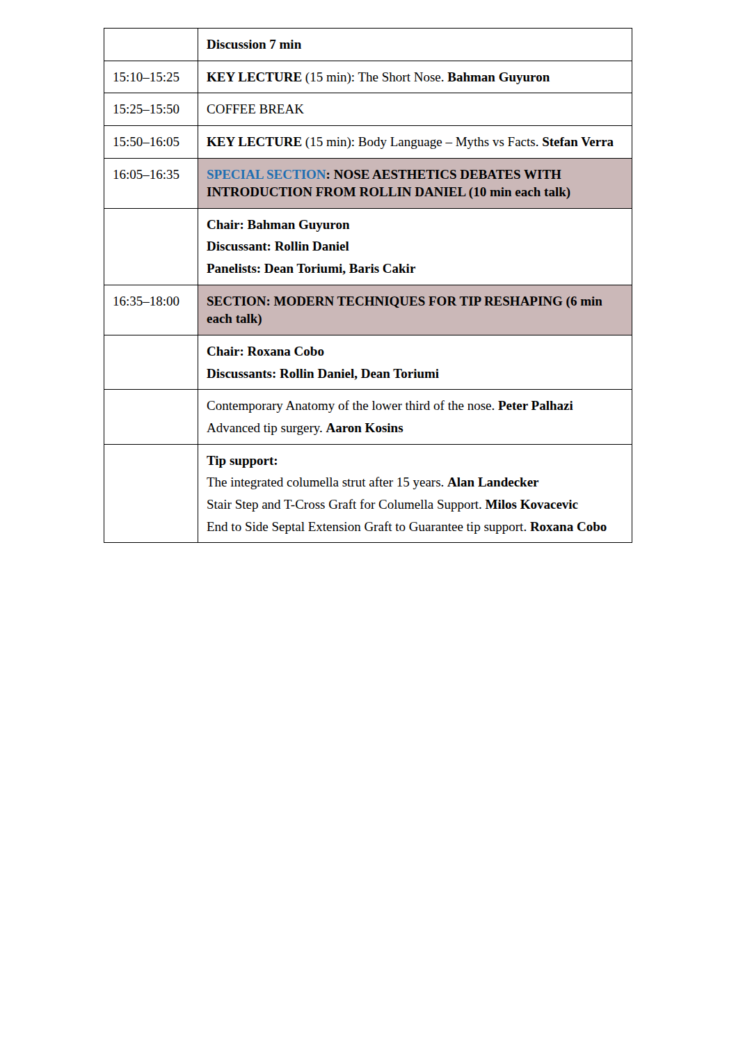| | Discussion 7 min |
| 15:10–15:25 | KEY LECTURE (15 min): The Short Nose. Bahman Guyuron |
| 15:25–15:50 | COFFEE BREAK |
| 15:50–16:05 | KEY LECTURE (15 min): Body Language – Myths vs Facts. Stefan Verra |
| 16:05–16:35 | SPECIAL SECTION : NOSE AESTHETICS DEBATES WITH INTRODUCTION FROM ROLLIN DANIEL (10 min each talk) |
| | Chair: Bahman Guyuron Discussant: Rollin Daniel Panelists: Dean Toriumi, Baris Cakir |
| 16:35–18:00 | SECTION: MODERN TECHNIQUES FOR TIP RESHAPING (6 min each talk) |
| | Chair: Roxana Cobo Discussants: Rollin Daniel, Dean Toriumi |
| | Contemporary Anatomy of the lower third of the nose. Peter Palhazi Advanced tip surgery. Aaron Kosins |
| | Tip support: The integrated columella strut after 15 years. Alan Landecker Stair Step and T-Cross Graft for Columella Support. Milos Kovacevic End to Side Septal Extension Graft to Guarantee tip support. Roxana Cobo |